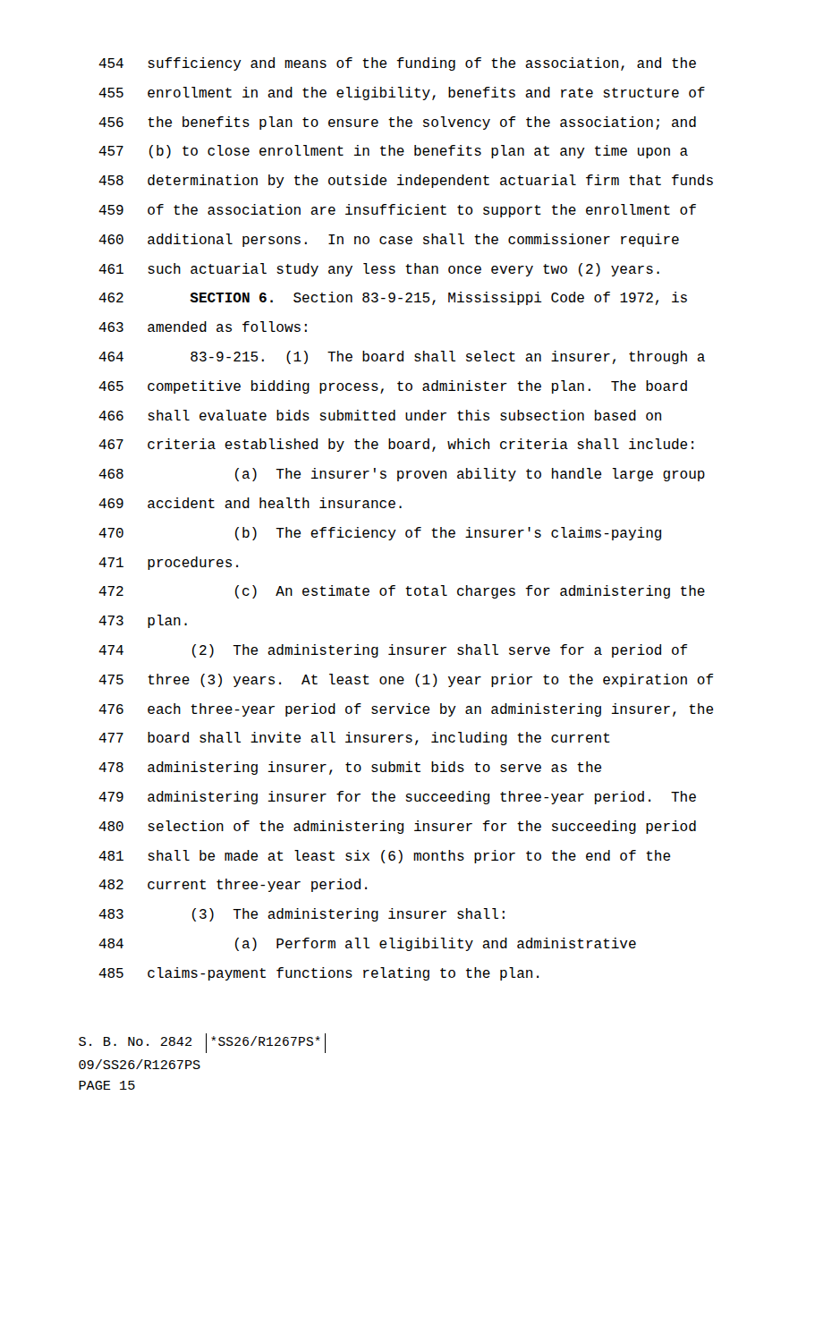454 sufficiency and means of the funding of the association, and the
455 enrollment in and the eligibility, benefits and rate structure of
456 the benefits plan to ensure the solvency of the association; and
457(b) to close enrollment in the benefits plan at any time upon a
458 determination by the outside independent actuarial firm that funds
459 of the association are insufficient to support the enrollment of
460 additional persons. In no case shall the commissioner require
461 such actuarial study any less than once every two (2) years.
462 SECTION 6. Section 83-9-215, Mississippi Code of 1972, is
463 amended as follows:
464 83-9-215. (1) The board shall select an insurer, through a
465 competitive bidding process, to administer the plan. The board
466 shall evaluate bids submitted under this subsection based on
467 criteria established by the board, which criteria shall include:
468 (a) The insurer's proven ability to handle large group
469 accident and health insurance.
470 (b) The efficiency of the insurer's claims-paying
471 procedures.
472 (c) An estimate of total charges for administering the
473 plan.
474 (2) The administering insurer shall serve for a period of
475 three (3) years. At least one (1) year prior to the expiration of
476 each three-year period of service by an administering insurer, the
477 board shall invite all insurers, including the current
478 administering insurer, to submit bids to serve as the
479 administering insurer for the succeeding three-year period. The
480 selection of the administering insurer for the succeeding period
481 shall be made at least six (6) months prior to the end of the
482 current three-year period.
483 (3) The administering insurer shall:
484 (a) Perform all eligibility and administrative
485 claims-payment functions relating to the plan.
S. B. No. 2842 *SS26/R1267PS*
09/SS26/R1267PS
PAGE 15